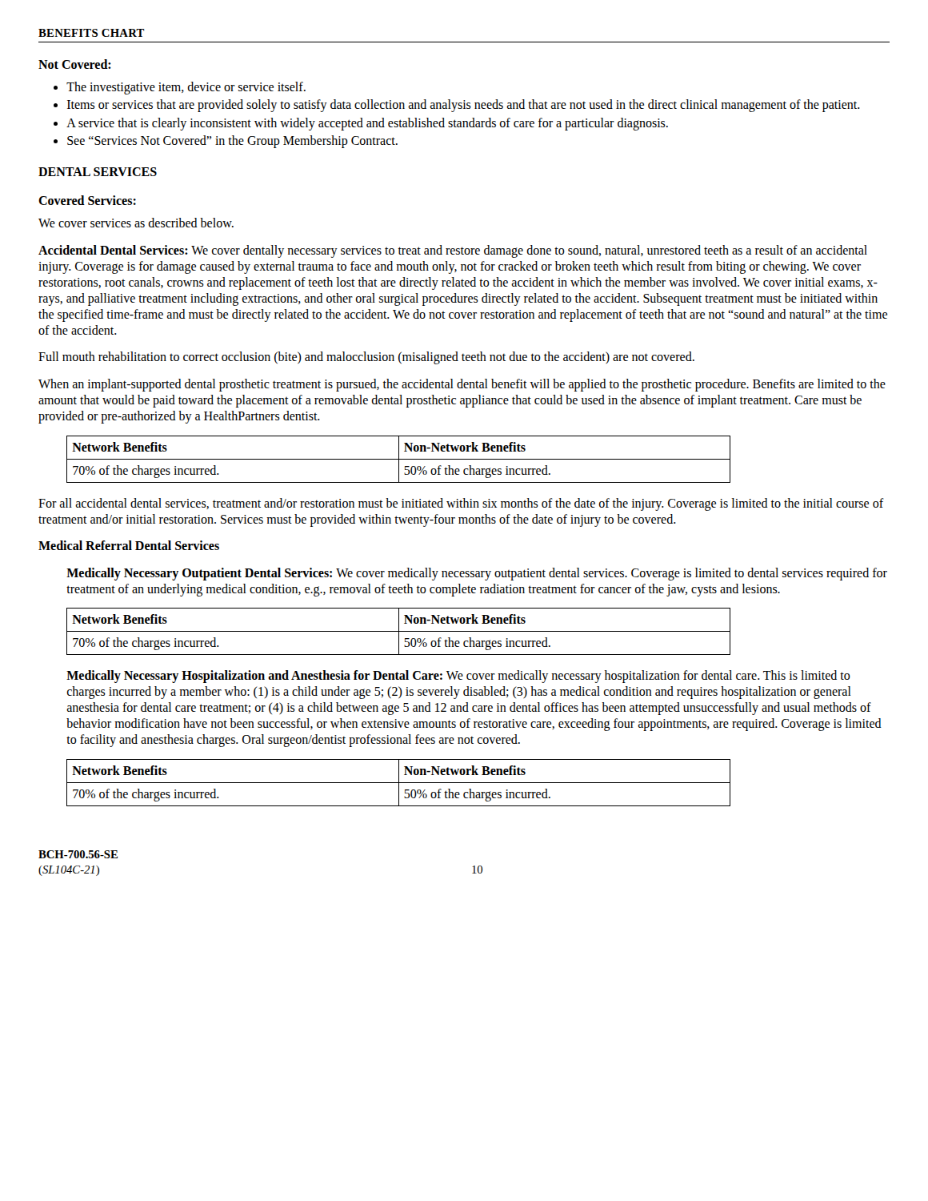BENEFITS CHART
Not Covered:
The investigative item, device or service itself.
Items or services that are provided solely to satisfy data collection and analysis needs and that are not used in the direct clinical management of the patient.
A service that is clearly inconsistent with widely accepted and established standards of care for a particular diagnosis.
See “Services Not Covered” in the Group Membership Contract.
DENTAL SERVICES
Covered Services:
We cover services as described below.
Accidental Dental Services: We cover dentally necessary services to treat and restore damage done to sound, natural, unrestored teeth as a result of an accidental injury. Coverage is for damage caused by external trauma to face and mouth only, not for cracked or broken teeth which result from biting or chewing. We cover restorations, root canals, crowns and replacement of teeth lost that are directly related to the accident in which the member was involved. We cover initial exams, x-rays, and palliative treatment including extractions, and other oral surgical procedures directly related to the accident. Subsequent treatment must be initiated within the specified time-frame and must be directly related to the accident. We do not cover restoration and replacement of teeth that are not “sound and natural” at the time of the accident.
Full mouth rehabilitation to correct occlusion (bite) and malocclusion (misaligned teeth not due to the accident) are not covered.
When an implant-supported dental prosthetic treatment is pursued, the accidental dental benefit will be applied to the prosthetic procedure. Benefits are limited to the amount that would be paid toward the placement of a removable dental prosthetic appliance that could be used in the absence of implant treatment. Care must be provided or pre-authorized by a HealthPartners dentist.
| Network Benefits | Non-Network Benefits |
| --- | --- |
| 70% of the charges incurred. | 50% of the charges incurred. |
For all accidental dental services, treatment and/or restoration must be initiated within six months of the date of the injury. Coverage is limited to the initial course of treatment and/or initial restoration. Services must be provided within twenty-four months of the date of injury to be covered.
Medical Referral Dental Services
Medically Necessary Outpatient Dental Services: We cover medically necessary outpatient dental services. Coverage is limited to dental services required for treatment of an underlying medical condition, e.g., removal of teeth to complete radiation treatment for cancer of the jaw, cysts and lesions.
| Network Benefits | Non-Network Benefits |
| --- | --- |
| 70% of the charges incurred. | 50% of the charges incurred. |
Medically Necessary Hospitalization and Anesthesia for Dental Care: We cover medically necessary hospitalization for dental care. This is limited to charges incurred by a member who: (1) is a child under age 5; (2) is severely disabled; (3) has a medical condition and requires hospitalization or general anesthesia for dental care treatment; or (4) is a child between age 5 and 12 and care in dental offices has been attempted unsuccessfully and usual methods of behavior modification have not been successful, or when extensive amounts of restorative care, exceeding four appointments, are required. Coverage is limited to facility and anesthesia charges. Oral surgeon/dentist professional fees are not covered.
| Network Benefits | Non-Network Benefits |
| --- | --- |
| 70% of the charges incurred. | 50% of the charges incurred. |
BCH-700.56-SE
(SL104C-21) 10